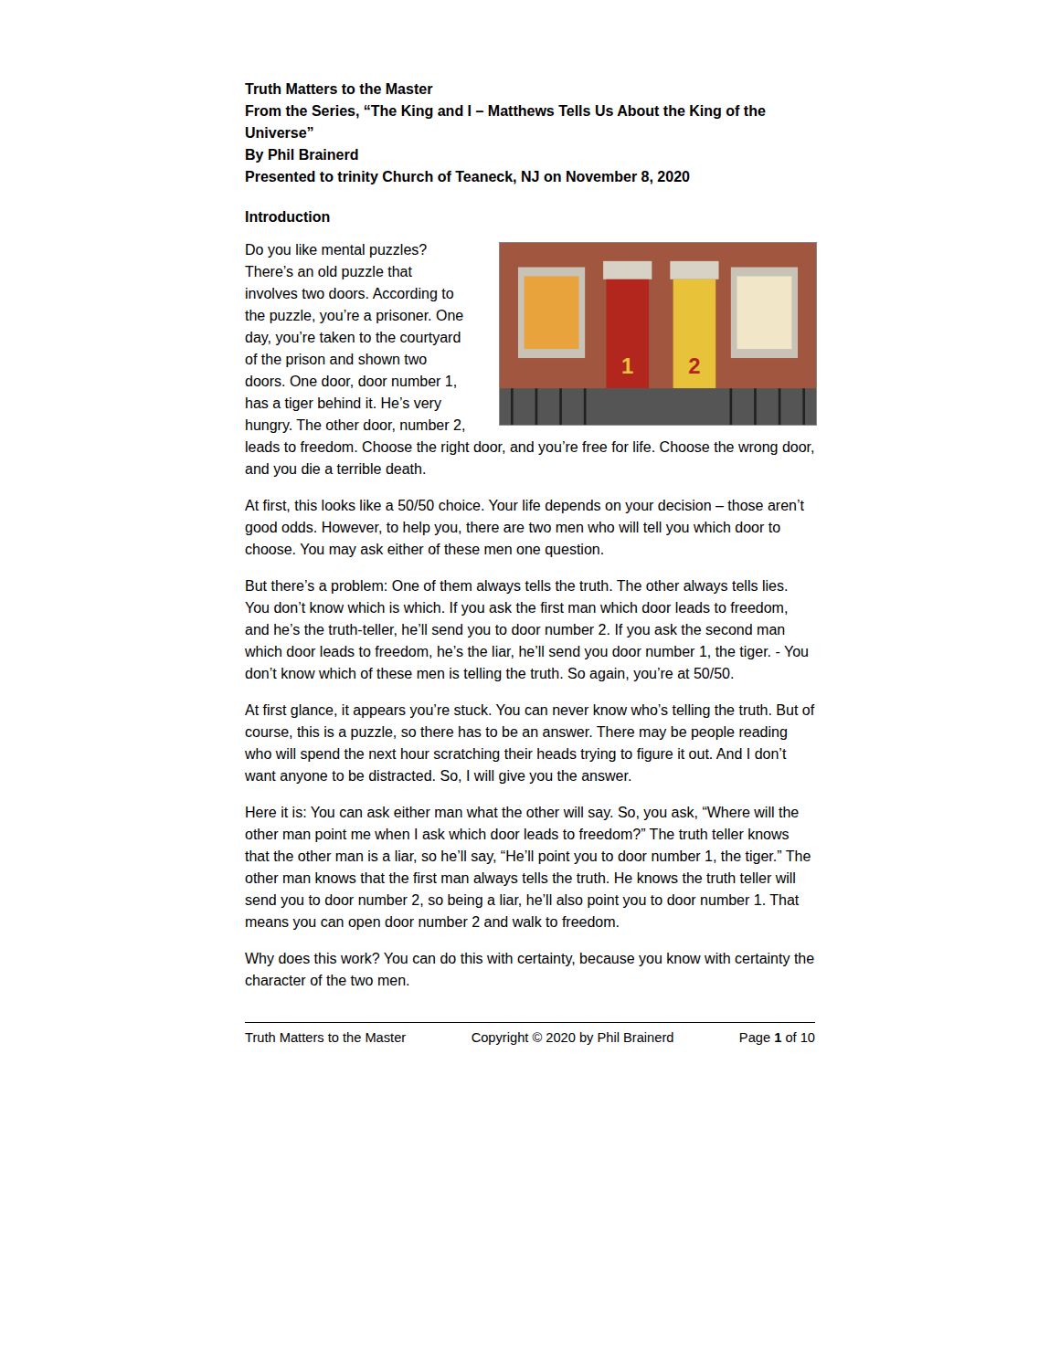Truth Matters to the Master
From the Series, “The King and I – Matthews Tells Us About the King of the Universe”
By Phil Brainerd
Presented to trinity Church of Teaneck, NJ on November 8, 2020
Introduction
Do you like mental puzzles? There’s an old puzzle that involves two doors. According to the puzzle, you’re a prisoner. One day, you’re taken to the courtyard of the prison and shown two doors. One door, door number 1, has a tiger behind it. He’s very hungry. The other door, number 2, leads to freedom. Choose the right door, and you’re free for life. Choose the wrong door, and you die a terrible death.
At first, this looks like a 50/50 choice. Your life depends on your decision – those aren’t good odds. However, to help you, there are two men who will tell you which door to choose. You may ask either of these men one question.
But there’s a problem: One of them always tells the truth. The other always tells lies. You don’t know which is which. If you ask the first man which door leads to freedom, and he’s the truth-teller, he’ll send you to door number 2. If you ask the second man which door leads to freedom, he’s the liar, he’ll send you door number 1, the tiger. - You don’t know which of these men is telling the truth. So again, you’re at 50/50.
At first glance, it appears you’re stuck. You can never know who’s telling the truth. But of course, this is a puzzle, so there has to be an answer. There may be people reading who will spend the next hour scratching their heads trying to figure it out. And I don’t want anyone to be distracted. So, I will give you the answer.
Here it is: You can ask either man what the other will say. So, you ask, “Where will the other man point me when I ask which door leads to freedom?” The truth teller knows that the other man is a liar, so he’ll say, “He’ll point you to door number 1, the tiger.” The other man knows that the first man always tells the truth. He knows the truth teller will send you to door number 2, so being a liar, he’ll also point you to door number 1. That means you can open door number 2 and walk to freedom.
Why does this work? You can do this with certainty, because you know with certainty the character of the two men.
Truth Matters to the Master Copyright © 2020 by Phil Brainerd Page 1 of 10